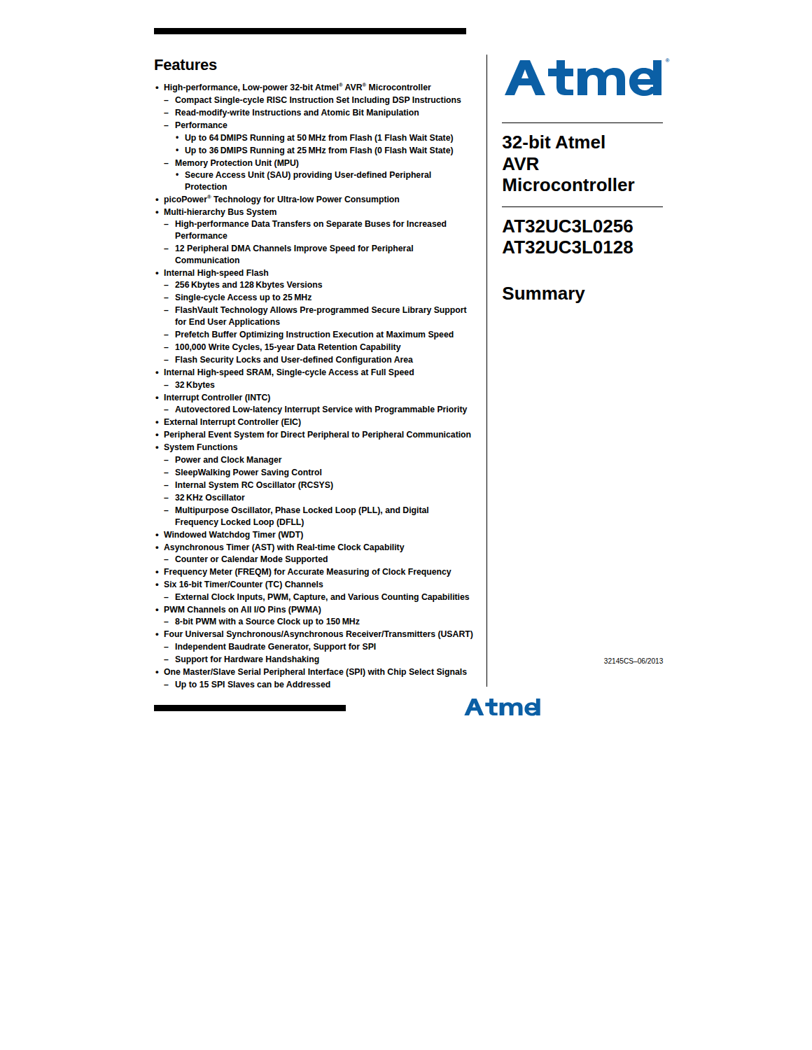Features
High-performance, Low-power 32-bit Atmel® AVR® Microcontroller
Compact Single-cycle RISC Instruction Set Including DSP Instructions
Read-modify-write Instructions and Atomic Bit Manipulation
Performance
Up to 64 DMIPS Running at 50 MHz from Flash (1 Flash Wait State)
Up to 36 DMIPS Running at 25 MHz from Flash (0 Flash Wait State)
Memory Protection Unit (MPU)
Secure Access Unit (SAU) providing User-defined Peripheral Protection
picoPower® Technology for Ultra-low Power Consumption
Multi-hierarchy Bus System
High-performance Data Transfers on Separate Buses for Increased Performance
12 Peripheral DMA Channels Improve Speed for Peripheral Communication
Internal High-speed Flash
256 Kbytes and 128 Kbytes Versions
Single-cycle Access up to 25 MHz
FlashVault Technology Allows Pre-programmed Secure Library Support for End User Applications
Prefetch Buffer Optimizing Instruction Execution at Maximum Speed
100,000 Write Cycles, 15-year Data Retention Capability
Flash Security Locks and User-defined Configuration Area
Internal High-speed SRAM, Single-cycle Access at Full Speed
32 Kbytes
Interrupt Controller (INTC)
Autovectored Low-latency Interrupt Service with Programmable Priority
External Interrupt Controller (EIC)
Peripheral Event System for Direct Peripheral to Peripheral Communication
System Functions
Power and Clock Manager
SleepWalking Power Saving Control
Internal System RC Oscillator (RCSYS)
32 KHz Oscillator
Multipurpose Oscillator, Phase Locked Loop (PLL), and Digital Frequency Locked Loop (DFLL)
Windowed Watchdog Timer (WDT)
Asynchronous Timer (AST) with Real-time Clock Capability
Counter or Calendar Mode Supported
Frequency Meter (FREQM) for Accurate Measuring of Clock Frequency
Six 16-bit Timer/Counter (TC) Channels
External Clock Inputs, PWM, Capture, and Various Counting Capabilities
PWM Channels on All I/O Pins (PWMA)
8-bit PWM with a Source Clock up to 150 MHz
Four Universal Synchronous/Asynchronous Receiver/Transmitters (USART)
Independent Baudrate Generator, Support for SPI
Support for Hardware Handshaking
One Master/Slave Serial Peripheral Interface (SPI) with Chip Select Signals
Up to 15 SPI Slaves can be Addressed
®
32-bit Atmel
AVR
Microcontroller
AT32UC3L0256
AT32UC3L0128
Summary
32145CS–06/2013